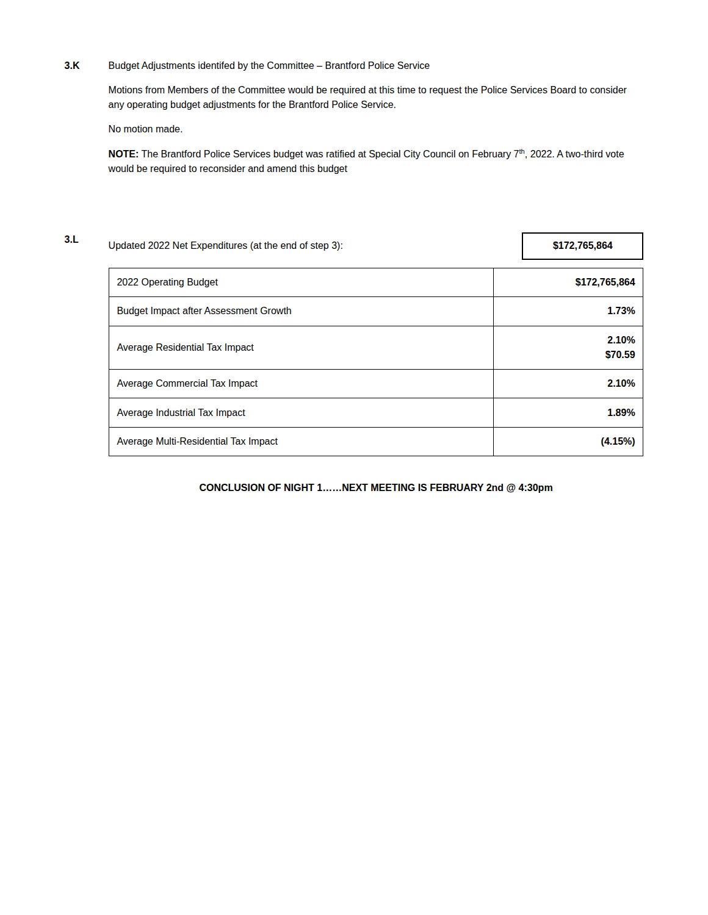3.K
Budget Adjustments identifed by the Committee – Brantford Police Service
Motions from Members of the Committee would be required at this time to request the Police Services Board to consider any operating budget adjustments for the Brantford Police Service.
No motion made.
NOTE: The Brantford Police Services budget was ratified at Special City Council on February 7th, 2022. A two-third vote would be required to reconsider and amend this budget
3.L
Updated 2022 Net Expenditures (at the end of step 3):
$172,765,864
| 2022 Operating Budget | $172,765,864 |
| Budget Impact after Assessment Growth | 1.73% |
| Average Residential Tax Impact | 2.10% $70.59 |
| Average Commercial Tax Impact | 2.10% |
| Average Industrial Tax Impact | 1.89% |
| Average Multi-Residential Tax Impact | (4.15%) |
CONCLUSION OF NIGHT 1……NEXT MEETING IS FEBRUARY 2nd @ 4:30pm